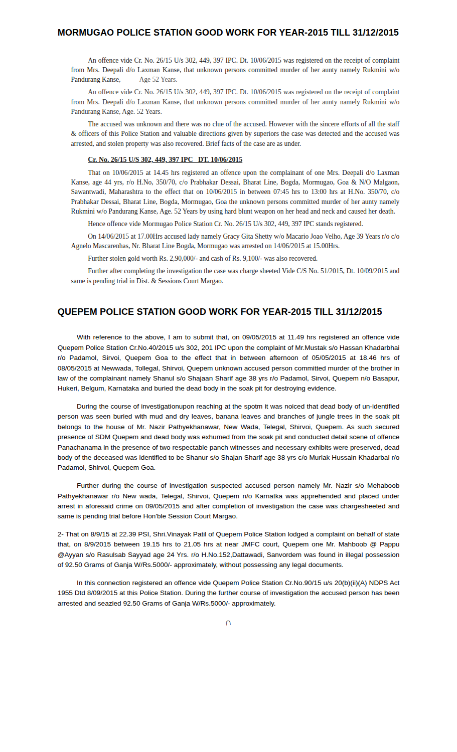MORMUGAO POLICE STATION GOOD WORK FOR YEAR-2015 TILL 31/12/2015
An offence vide Cr. No. 26/15 U/s 302, 449, 397 IPC. Dt. 10/06/2015 was registered on the receipt of complaint from Mrs. Deepali d/o Laxman Kanse, that unknown persons committed murder of her aunty namely Rukmini w/o Pandurang Kanse, Age 52 Years.
An offence vide Cr. No. 26/15 U/s 302, 449, 397 IPC. Dt. 10/06/2015 was registered on the receipt of complaint from Mrs. Deepali d/o Laxman Kanse, that unknown persons committed murder of her aunty namely Rukmini w/o Pandurang Kanse, Age. 52 Years.
The accused was unknown and there was no clue of the accused. However with the sincere efforts of all the staff & officers of this Police Station and valuable directions given by superiors the case was detected and the accused was arrested, and stolen property was also recovered. Brief facts of the case are as under.
Cr. No. 26/15 U/S 302, 449, 397 IPC DT. 10/06/2015
That on 10/06/2015 at 14.45 hrs registered an offence upon the complainant of one Mrs. Deepali d/o Laxman Kanse, age 44 yrs, r/o H.No, 350/70, c/o Prabhakar Dessai, Bharat Line, Bogda, Mormugao, Goa & N/O Malgaon, Sawantwadi, Maharashtra to the effect that on 10/06/2015 in between 07:45 hrs to 13:00 hrs at H.No. 350/70, c/o Prabhakar Dessai, Bharat Line, Bogda, Mormugao, Goa the unknown persons committed murder of her aunty namely Rukmini w/o Pandurang Kanse, Age. 52 Years by using hard blunt weapon on her head and neck and caused her death.
Hence offence vide Mormugao Police Station Cr. No. 26/15 U/s 302, 449, 397 IPC stands registered.
On 14/06/2015 at 17.00Hrs accused lady namely Gracy Gita Shetty w/o Macario Joao Velho, Age 39 Years r/o c/o Agnelo Mascarenhas, Nr. Bharat Line Bogda, Mormugao was arrested on 14/06/2015 at 15.00Hrs.
Further stolen gold worth Rs. 2,90,000/- and cash of Rs. 9,100/- was also recovered.
Further after completing the investigation the case was charge sheeted Vide C/S No. 51/2015, Dt. 10/09/2015 and same is pending trial in Dist. & Sessions Court Margao.
QUEPEM POLICE STATION GOOD WORK FOR YEAR-2015 TILL 31/12/2015
With reference to the above, I am to submit that, on 09/05/2015 at 11.49 hrs registered an offence vide Quepem Police Station Cr.No.40/2015 u/s 302, 201 IPC upon the complaint of Mr.Mustak s/o Hassan Khadarbhai r/o Padamol, Sirvoi, Quepem Goa to the effect that in between afternoon of 05/05/2015 at 18.46 hrs of 08/05/2015 at Newwada, Tollegal, Shirvoi, Quepem unknown accused person committed murder of the brother in law of the complainant namely Shanul s/o Shajaan Sharif age 38 yrs r/o Padamol, Sirvoi, Quepem n/o Basapur, Hukeri, Belgum, Karnataka and buried the dead body in the soak pit for destroying evidence.
During the course of investigationupon reaching at the spotm it was noiced that dead body of un-identified person was seen buried with mud and dry leaves, banana leaves and branches of jungle trees in the soak pit belongs to the house of Mr. Nazir Pathyekhanawar, New Wada, Telegal, Shirvoi, Quepem. As such secured presence of SDM Quepem and dead body was exhumed from the soak pit and conducted detail scene of offence Panachanama in the presence of two respectable panch witnesses and necessary exhibits were preserved, dead body of the deceased was identified to be Shanur s/o Shajan Sharif age 38 yrs c/o Murlak Hussain Khadarbai r/o Padamol, Shirvoi, Quepem Goa.
Further during the course of investigation suspected accused person namely Mr. Nazir s/o Mehaboob Pathyekhanawar r/o New wada, Telegal, Shirvoi, Quepem n/o Karnatka was apprehended and placed under arrest in aforesaid crime on 09/05/2015 and after completion of investigation the case was chargesheeted and same is pending trial before Hon'ble Session Court Margao.
2- That on 8/9/15 at 22.39 PSI, Shri.Vinayak Patil of Quepem Police Station lodged a complaint on behalf of state that, on 8/9/2015 between 19.15 hrs to 21.05 hrs at near JMFC court, Quepem one Mr. Mahboob @ Pappu @Ayyan s/o Rasulsab Sayyad age 24 Yrs. r/o H.No.152,Dattawadi, Sanvordem was found in illegal possession of 92.50 Grams of Ganja W/Rs.5000/- approximately, without possessing any legal documents.
In this connection registered an offence vide Quepem Police Station Cr.No.90/15 u/s 20(b)(ii)(A) NDPS Act 1955 Dtd 8/09/2015 at this Police Station. During the further course of investigation the accused person has been arrested and seazied 92.50 Grams of Ganja W/Rs.5000/- approximately.
∩